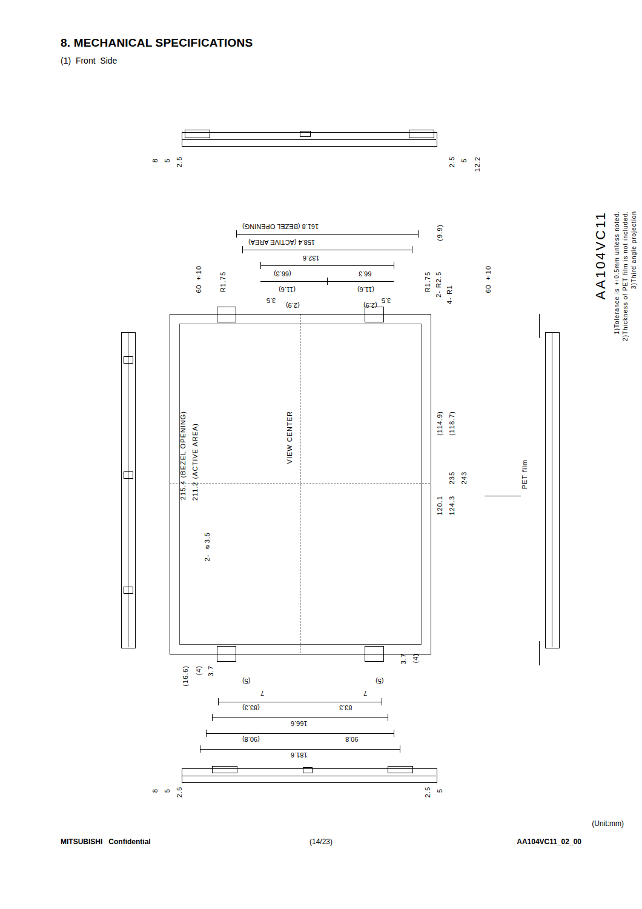8. MECHANICAL SPECIFICATIONS
(1) Front Side
8
5
2.5
2.5
5
12.2
AA104VC11
1)Tolerance is ±0.5mm unless noted.
2)Thickness of PET film is not included.
3)Third angle projection
161.8 (BEZEL OPENING)
158.4 (ACTIVE AREA)
132.6
(66.3)
66.3
(11.6)
(11.6)
(2.9)
(2.9)
3.5
3.5
(9.9)
R1.75
R1.75
2- R2.5
4- R1
60 ±10
60 ±10
VIEW CENTER
215.4 (BEZEL OPENING)
211.2 (ACTIVE AREA)
2- ⌀3.5
(114.9)
(118.7)
243
235
120.1
124.3
PET film
(16.6)
(4)
3.7
3.7
(4)
(5)
(5)
7
7
(83.3)
83.3
166.6
(90.8)
90.8
181.6
8
5
2.5
2.5
5
(Unit:mm)
MITSUBISHI Confidential (14/23) AA104VC11_02_00